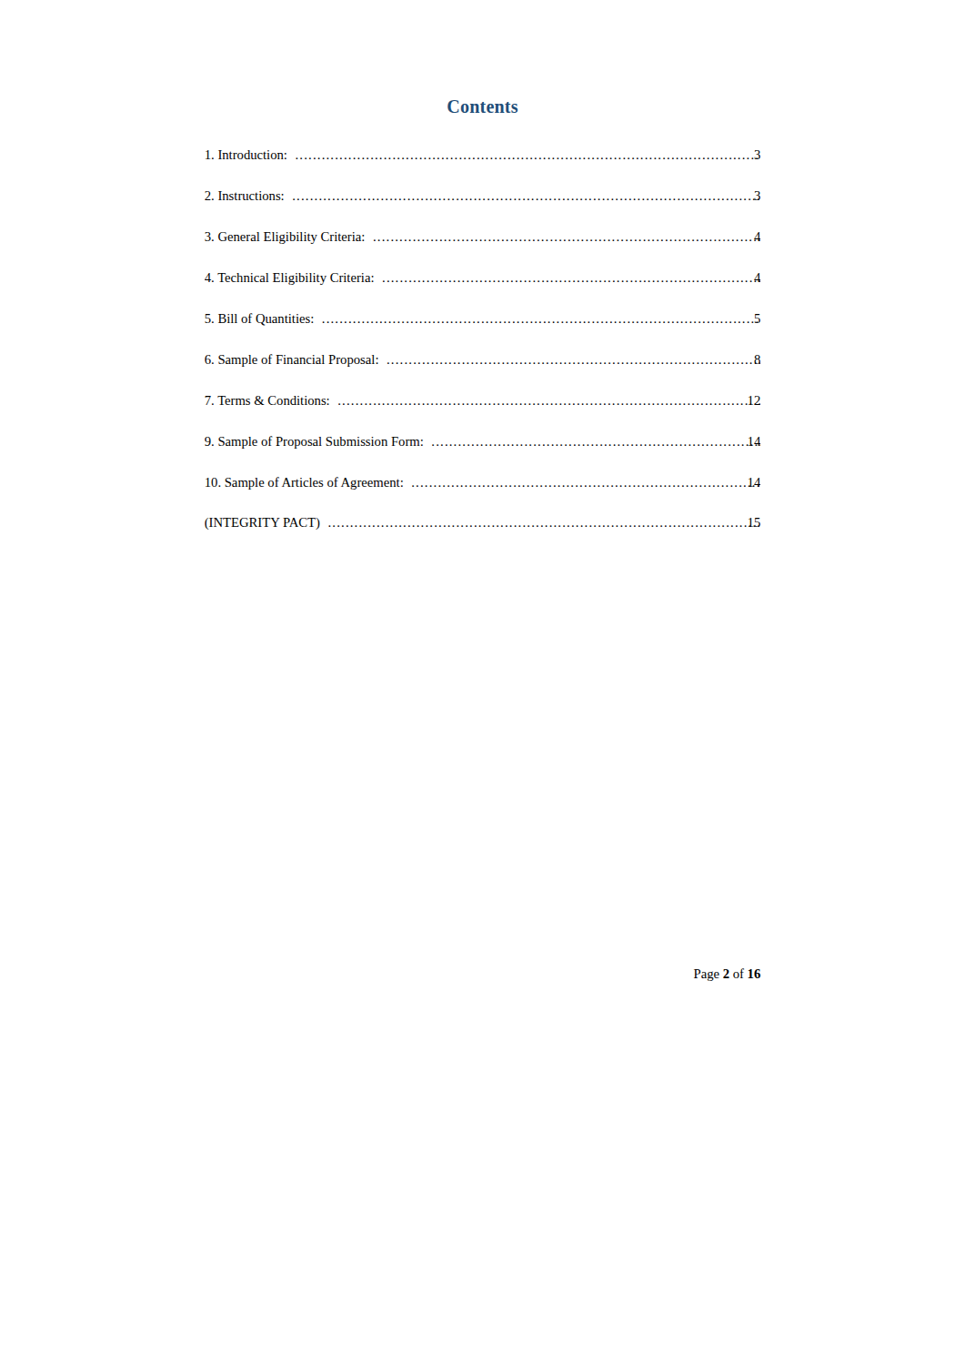Contents
3 1. Introduction: .........................................................................................................................................
3 2. Instructions: ..........................................................................................................................................
4 3. General Eligibility Criteria: .......................................................................................................................
4 4. Technical Eligibility Criteria: .....................................................................................................................
5 5. Bill of Quantities: ..................................................................................................................................
8 6. Sample of Financial Proposal: ....................................................................................................................
12 7. Terms & Conditions: ..............................................................................................................................
14 9. Sample of Proposal Submission Form: .........................................................................................................
14 10. Sample of Articles of Agreement: ............................................................................................................
15 (INTEGRITY PACT) ...............................................................................................................................
Page 2 of 16